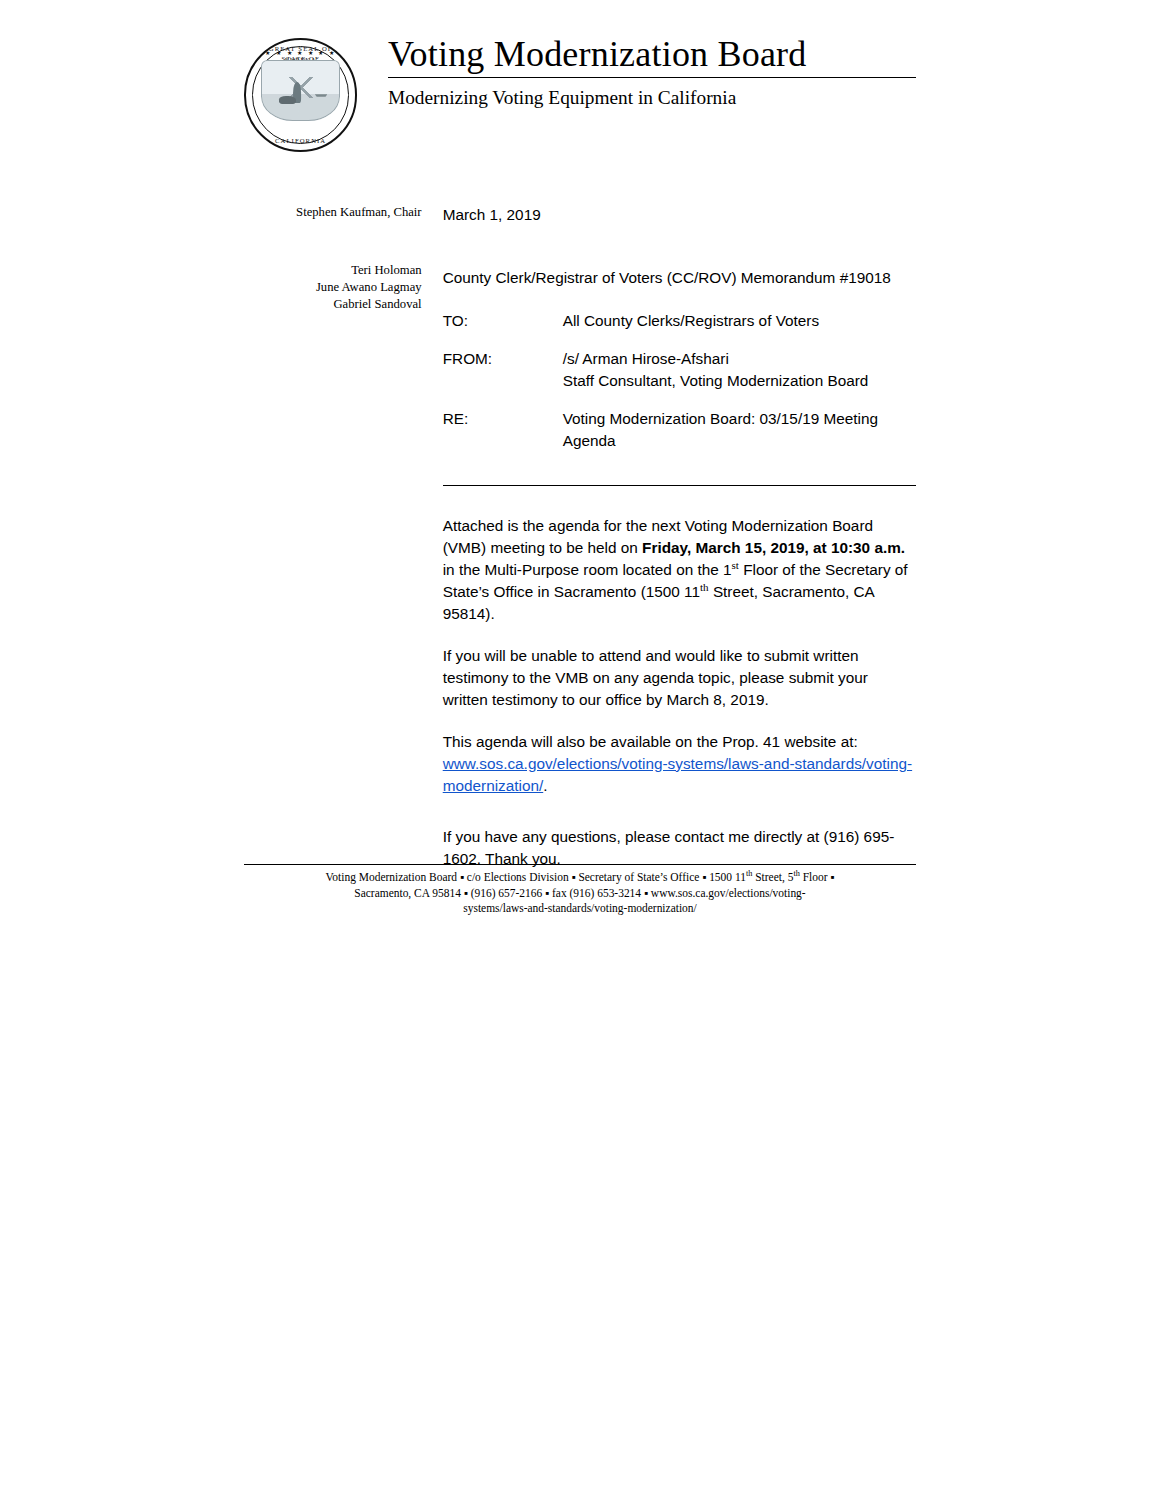The Great Seal of the State of
★ ★ ★ ★ ★ ★ ★ ★ ★ ★ ★
EUREKA
California
Voting Modernization Board
Modernizing Voting Equipment in California
Stephen Kaufman, Chair
Teri Holoman
June Awano Lagmay
Gabriel Sandoval
March 1, 2019
County Clerk/Registrar of Voters (CC/ROV) Memorandum #19018
| TO: | All County Clerks/Registrars of Voters |
| FROM: | /s/ Arman Hirose-Afshari Staff Consultant, Voting Modernization Board |
| RE: | Voting Modernization Board: 03/15/19 Meeting Agenda |
Attached is the agenda for the next Voting Modernization Board (VMB) meeting to be held on Friday, March 15, 2019, at 10:30 a.m. in the Multi-Purpose room located on the 1st Floor of the Secretary of State’s Office in Sacramento (1500 11th Street, Sacramento, CA 95814).
If you will be unable to attend and would like to submit written testimony to the VMB on any agenda topic, please submit your written testimony to our office by March 8, 2019.
This agenda will also be available on the Prop. 41 website at:
www.sos.ca.gov/elections/voting-systems/laws-and-standards/voting-modernization/.
If you have any questions, please contact me directly at (916) 695-1602. Thank you.
Voting Modernization Board ▪ c/o Elections Division ▪ Secretary of State’s Office ▪ 1500 11th Street, 5th Floor ▪
Sacramento, CA 95814 ▪ (916) 657-2166 ▪ fax (916) 653-3214 ▪ www.sos.ca.gov/elections/voting-
systems/laws-and-standards/voting-modernization/